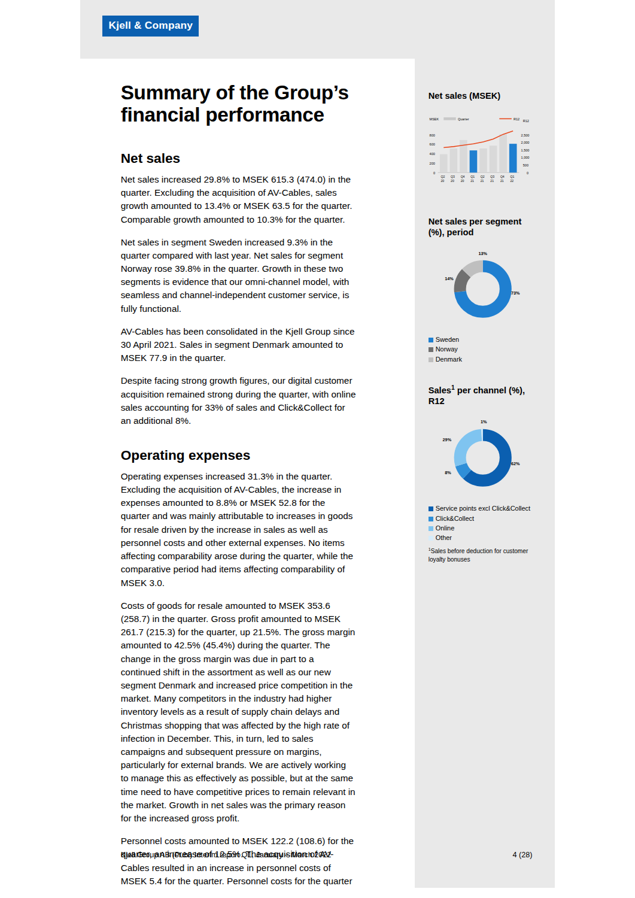Kjell & Company
Summary of the Group’s financial performance
Net sales
Net sales increased 29.8% to MSEK 615.3 (474.0) in the quarter. Excluding the acquisition of AV-Cables, sales growth amounted to 13.4% or MSEK 63.5 for the quarter. Comparable growth amounted to 10.3% for the quarter.
Net sales in segment Sweden increased 9.3% in the quarter compared with last year. Net sales for segment Norway rose 39.8% in the quarter. Growth in these two segments is evidence that our omni-channel model, with seamless and channel-independent customer service, is fully functional.
AV-Cables has been consolidated in the Kjell Group since 30 April 2021. Sales in segment Denmark amounted to MSEK 77.9 in the quarter.
Despite facing strong growth figures, our digital customer acquisition remained strong during the quarter, with online sales accounting for 33% of sales and Click&Collect for an additional 8%.
Operating expenses
Operating expenses increased 31.3% in the quarter. Excluding the acquisition of AV-Cables, the increase in expenses amounted to 8.8% or MSEK 52.8 for the quarter and was mainly attributable to increases in goods for resale driven by the increase in sales as well as personnel costs and other external expenses. No items affecting comparability arose during the quarter, while the comparative period had items affecting comparability of MSEK 3.0.
Costs of goods for resale amounted to MSEK 353.6 (258.7) in the quarter. Gross profit amounted to MSEK 261.7 (215.3) for the quarter, up 21.5%. The gross margin amounted to 42.5% (45.4%) during the quarter. The change in the gross margin was due in part to a continued shift in the assortment as well as our new segment Denmark and increased price competition in the market. Many competitors in the industry had higher inventory levels as a result of supply chain delays and Christmas shopping that was affected by the high rate of infection in December. This, in turn, led to sales campaigns and subsequent pressure on margins, particularly for external brands. We are actively working to manage this as effectively as possible, but at the same time need to have competitive prices to remain relevant in the market. Growth in net sales was the primary reason for the increased gross profit.
Personnel costs amounted to MSEK 122.2 (108.6) for the quarter, an increase of 12.5%. The acquisition of AV-Cables resulted in an increase in personnel costs of MSEK 5.4 for the quarter. Personnel costs for the quarter
Net sales (MSEK)
MSEK Quarter R12 R12 800 600 400 200 0 2,500 2,000 1,500 1,000 500 0 Q2 20 Q3 20 Q4 20 Q1 21 Q2 21 Q3 21 Q4 21 Q1 22
Net sales per segment (%), period
73% 14% 13%
Sweden
Norway
Denmark
Sales1 per channel (%), R12
62% 8% 29% 1%
Service points excl Click&Collect
Click&Collect
Online
Other
1Sales before deduction for customer loyalty bonuses
Kjell Group AB (Publ) Interim report Q1, January – March 2022
4 (28)